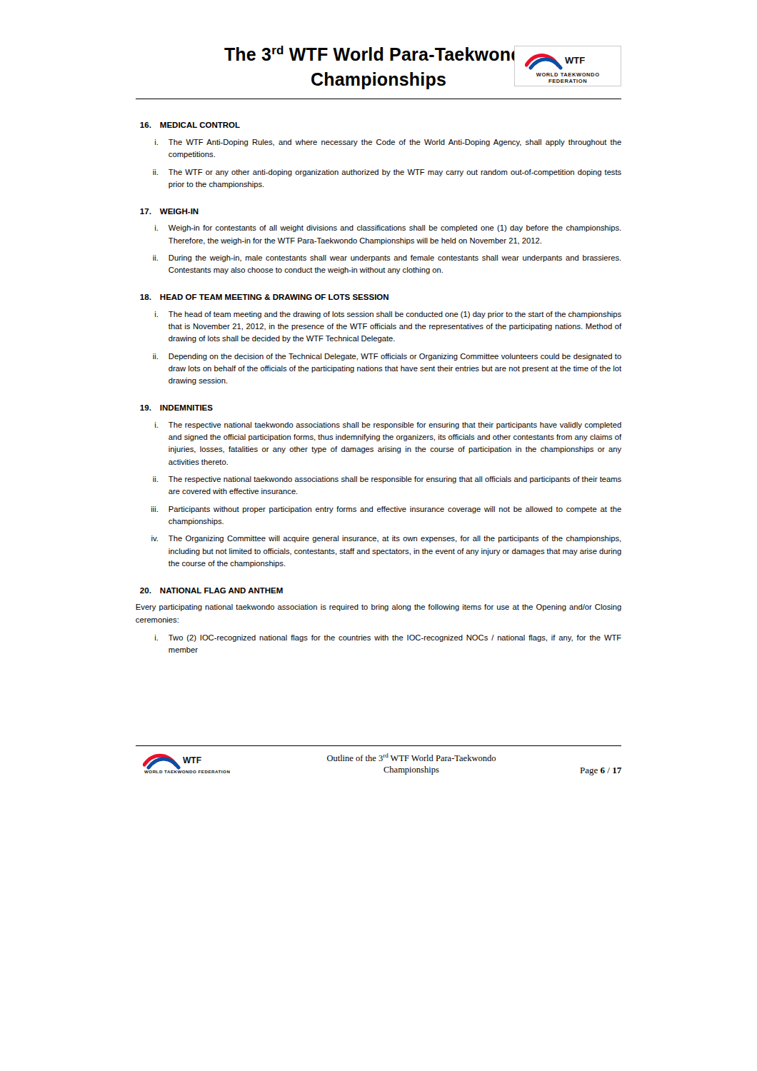The 3rd WTF World Para-Taekwondo Championships
WTF
WORLD TAEKWONDO FEDERATION
16. MEDICAL CONTROL
i. The WTF Anti-Doping Rules, and where necessary the Code of the World Anti-Doping Agency, shall apply throughout the competitions.
ii. The WTF or any other anti-doping organization authorized by the WTF may carry out random out-of-competition doping tests prior to the championships.
17. WEIGH-IN
i. Weigh-in for contestants of all weight divisions and classifications shall be completed one (1) day before the championships. Therefore, the weigh-in for the WTF Para-Taekwondo Championships will be held on November 21, 2012.
ii. During the weigh-in, male contestants shall wear underpants and female contestants shall wear underpants and brassieres. Contestants may also choose to conduct the weigh-in without any clothing on.
18. HEAD OF TEAM MEETING & DRAWING OF LOTS SESSION
i. The head of team meeting and the drawing of lots session shall be conducted one (1) day prior to the start of the championships that is November 21, 2012, in the presence of the WTF officials and the representatives of the participating nations. Method of drawing of lots shall be decided by the WTF Technical Delegate.
ii. Depending on the decision of the Technical Delegate, WTF officials or Organizing Committee volunteers could be designated to draw lots on behalf of the officials of the participating nations that have sent their entries but are not present at the time of the lot drawing session.
19. INDEMNITIES
i. The respective national taekwondo associations shall be responsible for ensuring that their participants have validly completed and signed the official participation forms, thus indemnifying the organizers, its officials and other contestants from any claims of injuries, losses, fatalities or any other type of damages arising in the course of participation in the championships or any activities thereto.
ii. The respective national taekwondo associations shall be responsible for ensuring that all officials and participants of their teams are covered with effective insurance.
iii. Participants without proper participation entry forms and effective insurance coverage will not be allowed to compete at the championships.
iv. The Organizing Committee will acquire general insurance, at its own expenses, for all the participants of the championships, including but not limited to officials, contestants, staff and spectators, in the event of any injury or damages that may arise during the course of the championships.
20. NATIONAL FLAG AND ANTHEM
Every participating national taekwondo association is required to bring along the following items for use at the Opening and/or Closing ceremonies:
i. Two (2) IOC-recognized national flags for the countries with the IOC-recognized NOCs / national flags, if any, for the WTF member
WTF WORLD TAEKWONDO FEDERATION
Outline of the 3rd WTF World Para-Taekwondo
Championships
Page 6 / 17